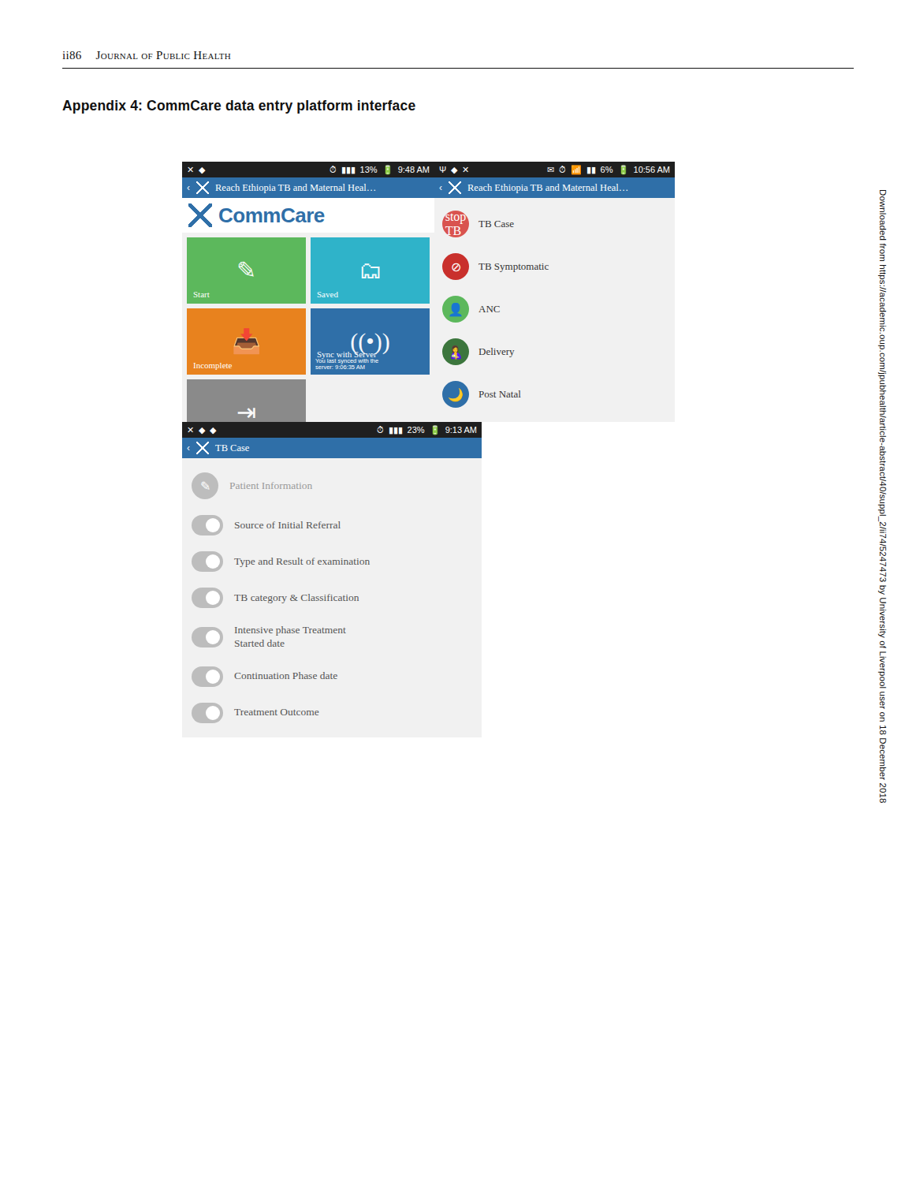ii86 Journal of Public Health
Appendix 4: CommCare data entry platform interface
✕◆
⏱▮▮▮13%🔋9:48 AM
‹ Reach Ethiopia TB and Maternal Heal…
CommCare
✎Start
🗂Saved
📥Incomplete
((•)) Sync with Server You last synced with the
server: 9:06:35 AM
⇥Log out of CommCare
Ψ◆✕
✉⏱📶▮▮6%🔋10:56 AM
‹ Reach Ethiopia TB and Maternal Heal…
stop
TB TB Case
⊘TB Symptomatic
👤ANC
🤱Delivery
🌙Post Natal
✕◆◆
⏱▮▮▮23%🔋9:13 AM
‹ TB Case
Patient Information
Source of Initial Referral
Type and Result of examination
TB category & Classification
Intensive phase Treatment
Started date
Continuation Phase date
Treatment Outcome
Downloaded from https://academic.oup.com/jpubhealth/article-abstract/40/suppl_2/ii74/5247473 by University of Liverpool user on 18 December 2018